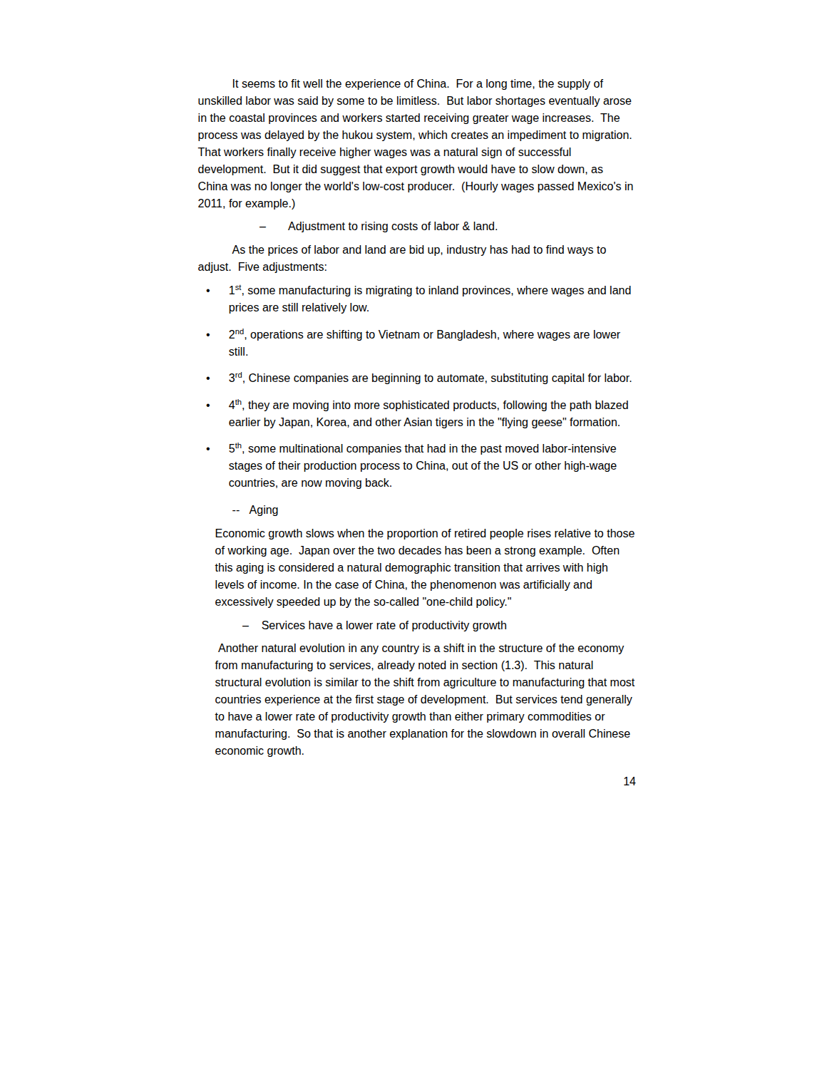It seems to fit well the experience of China. For a long time, the supply of unskilled labor was said by some to be limitless. But labor shortages eventually arose in the coastal provinces and workers started receiving greater wage increases. The process was delayed by the hukou system, which creates an impediment to migration. That workers finally receive higher wages was a natural sign of successful development. But it did suggest that export growth would have to slow down, as China was no longer the world's low-cost producer. (Hourly wages passed Mexico's in 2011, for example.)
– Adjustment to rising costs of labor & land.
As the prices of labor and land are bid up, industry has had to find ways to adjust. Five adjustments:
1st, some manufacturing is migrating to inland provinces, where wages and land prices are still relatively low.
2nd, operations are shifting to Vietnam or Bangladesh, where wages are lower still.
3rd, Chinese companies are beginning to automate, substituting capital for labor.
4th, they are moving into more sophisticated products, following the path blazed earlier by Japan, Korea, and other Asian tigers in the "flying geese" formation.
5th, some multinational companies that had in the past moved labor-intensive stages of their production process to China, out of the US or other high-wage countries, are now moving back.
-- Aging
Economic growth slows when the proportion of retired people rises relative to those of working age. Japan over the two decades has been a strong example. Often this aging is considered a natural demographic transition that arrives with high levels of income. In the case of China, the phenomenon was artificially and excessively speeded up by the so-called "one-child policy."
– Services have a lower rate of productivity growth
Another natural evolution in any country is a shift in the structure of the economy from manufacturing to services, already noted in section (1.3). This natural structural evolution is similar to the shift from agriculture to manufacturing that most countries experience at the first stage of development. But services tend generally to have a lower rate of productivity growth than either primary commodities or manufacturing. So that is another explanation for the slowdown in overall Chinese economic growth.
14